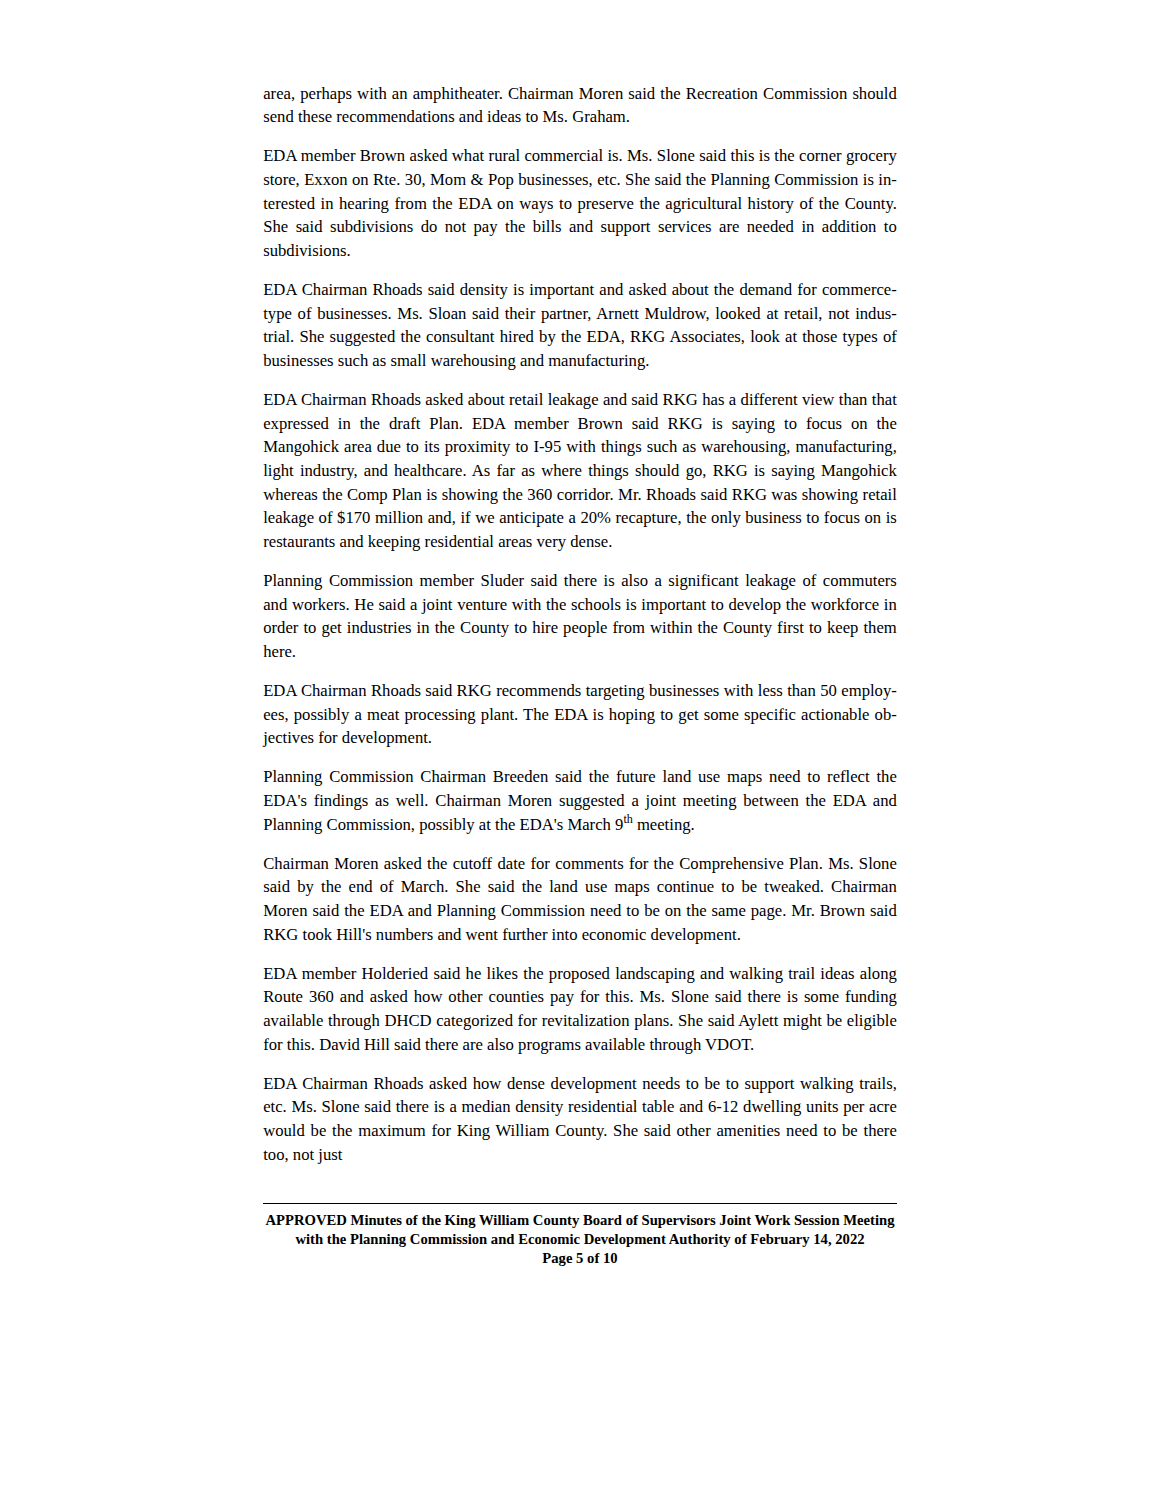area, perhaps with an amphitheater. Chairman Moren said the Recreation Commission should send these recommendations and ideas to Ms. Graham.
EDA member Brown asked what rural commercial is. Ms. Slone said this is the corner grocery store, Exxon on Rte. 30, Mom & Pop businesses, etc. She said the Planning Commission is interested in hearing from the EDA on ways to preserve the agricultural history of the County. She said subdivisions do not pay the bills and support services are needed in addition to subdivisions.
EDA Chairman Rhoads said density is important and asked about the demand for commerce-type of businesses. Ms. Sloan said their partner, Arnett Muldrow, looked at retail, not industrial. She suggested the consultant hired by the EDA, RKG Associates, look at those types of businesses such as small warehousing and manufacturing.
EDA Chairman Rhoads asked about retail leakage and said RKG has a different view than that expressed in the draft Plan. EDA member Brown said RKG is saying to focus on the Mangohick area due to its proximity to I-95 with things such as warehousing, manufacturing, light industry, and healthcare. As far as where things should go, RKG is saying Mangohick whereas the Comp Plan is showing the 360 corridor. Mr. Rhoads said RKG was showing retail leakage of $170 million and, if we anticipate a 20% recapture, the only business to focus on is restaurants and keeping residential areas very dense.
Planning Commission member Sluder said there is also a significant leakage of commuters and workers. He said a joint venture with the schools is important to develop the workforce in order to get industries in the County to hire people from within the County first to keep them here.
EDA Chairman Rhoads said RKG recommends targeting businesses with less than 50 employees, possibly a meat processing plant. The EDA is hoping to get some specific actionable objectives for development.
Planning Commission Chairman Breeden said the future land use maps need to reflect the EDA's findings as well. Chairman Moren suggested a joint meeting between the EDA and Planning Commission, possibly at the EDA's March 9th meeting.
Chairman Moren asked the cutoff date for comments for the Comprehensive Plan. Ms. Slone said by the end of March. She said the land use maps continue to be tweaked. Chairman Moren said the EDA and Planning Commission need to be on the same page. Mr. Brown said RKG took Hill's numbers and went further into economic development.
EDA member Holderied said he likes the proposed landscaping and walking trail ideas along Route 360 and asked how other counties pay for this. Ms. Slone said there is some funding available through DHCD categorized for revitalization plans. She said Aylett might be eligible for this. David Hill said there are also programs available through VDOT.
EDA Chairman Rhoads asked how dense development needs to be to support walking trails, etc. Ms. Slone said there is a median density residential table and 6-12 dwelling units per acre would be the maximum for King William County. She said other amenities need to be there too, not just
APPROVED Minutes of the King William County Board of Supervisors Joint Work Session Meeting
with the Planning Commission and Economic Development Authority of February 14, 2022
Page 5 of 10